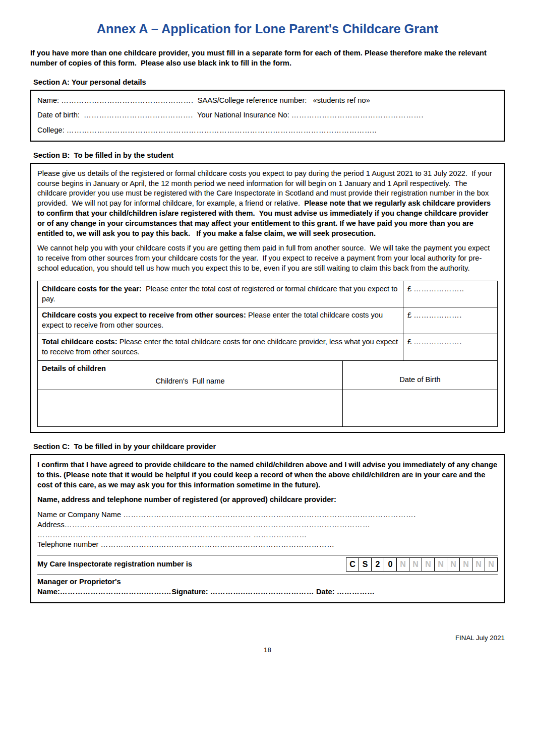Annex A – Application for Lone Parent's Childcare Grant
If you have more than one childcare provider, you must fill in a separate form for each of them. Please therefore make the relevant number of copies of this form. Please also use black ink to fill in the form.
Section A: Your personal details
Name: ……………………………………………. SAAS/College reference number: «students ref no»
Date of birth: ……………………………………. Your National Insurance No: …………………………………………….
College: …………………………………………………………………………………………………………..
Section B: To be filled in by the student
Please give us details of the registered or formal childcare costs you expect to pay during the period 1 August 2021 to 31 July 2022. If your course begins in January or April, the 12 month period we need information for will begin on 1 January and 1 April respectively. The childcare provider you use must be registered with the Care Inspectorate in Scotland and must provide their registration number in the box provided. We will not pay for informal childcare, for example, a friend or relative. Please note that we regularly ask childcare providers to confirm that your child/children is/are registered with them. You must advise us immediately if you change childcare provider or of any change in your circumstances that may affect your entitlement to this grant. If we have paid you more than you are entitled to, we will ask you to pay this back. If you make a false claim, we will seek prosecution.
We cannot help you with your childcare costs if you are getting them paid in full from another source. We will take the payment you expect to receive from other sources from your childcare costs for the year. If you expect to receive a payment from your local authority for pre-school education, you should tell us how much you expect this to be, even if you are still waiting to claim this back from the authority.
| Childcare costs for the year: Please enter the total cost of registered or formal childcare that you expect to pay. | £ ……………….. |
| Childcare costs you expect to receive from other sources: Please enter the total childcare costs you expect to receive from other sources. | £ ………………. |
| Total childcare costs: Please enter the total childcare costs for one childcare provider, less what you expect to receive from other sources. | £ ………………. |
| Details of children Children's Full name | Date of Birth |
Section C: To be filled in by your childcare provider
I confirm that I have agreed to provide childcare to the named child/children above and I will advise you immediately of any change to this. (Please note that it would be helpful if you could keep a record of when the above child/children are in your care and the cost of this care, as we may ask you for this information sometime in the future).
Name, address and telephone number of registered (or approved) childcare provider:
Name or Company Name …………………………………………………………………………………………………….
Address…………………………………………………………………………………………………………
………………………………………………………………………… …………………
Telephone number …………………..……………………………………………………………
My Care Inspectorate registration number is
| C | S | 2 | 0 | N | N | N | N | N | N | N | N |
Manager or Proprietor's
Name:…………………………….…….…Signature: …………..……………………… Date: ……………
FINAL July 2021
18